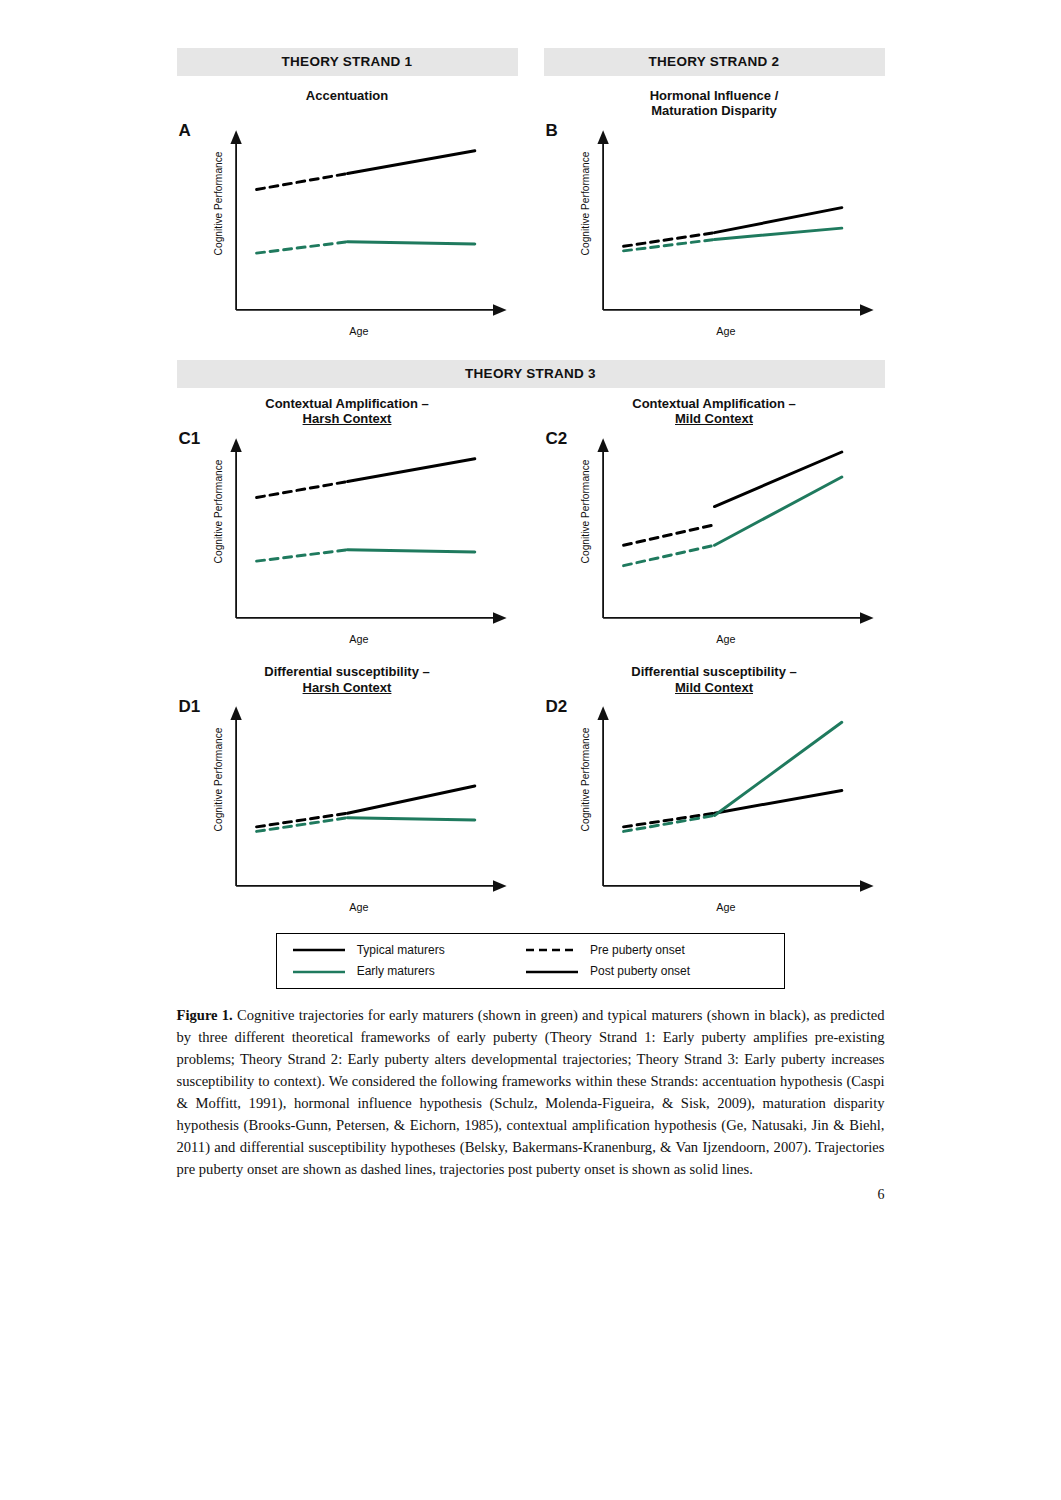THEORY STRAND 1
THEORY STRAND 2
Accentuation
A Cognitive Performance Age
Hormonal Influence /
Maturation Disparity
B Cognitive Performance Age
THEORY STRAND 3
Contextual Amplification –
Harsh Context
C1 Cognitive Performance Age
Contextual Amplification –
Mild Context
C2 Cognitive Performance Age
Differential susceptibility –
Harsh Context
D1 Cognitive Performance Age
Differential susceptibility –
Mild Context
D2 Cognitive Performance Age
| | Typical maturers | | Pre puberty onset |
| | Early maturers | | Post puberty onset |
Figure 1. Cognitive trajectories for early maturers (shown in green) and typical maturers (shown in black), as predicted by three different theoretical frameworks of early puberty (Theory Strand 1: Early puberty amplifies pre-existing problems; Theory Strand 2: Early puberty alters developmental trajectories; Theory Strand 3: Early puberty increases susceptibility to context). We considered the following frameworks within these Strands: accentuation hypothesis (Caspi & Moffitt, 1991), hormonal influence hypothesis (Schulz, Molenda-Figueira, & Sisk, 2009), maturation disparity hypothesis (Brooks-Gunn, Petersen, & Eichorn, 1985), contextual amplification hypothesis (Ge, Natusaki, Jin & Biehl, 2011) and differential susceptibility hypotheses (Belsky, Bakermans-Kranenburg, & Van Ijzendoorn, 2007). Trajectories pre puberty onset are shown as dashed lines, trajectories post puberty onset is shown as solid lines.
6